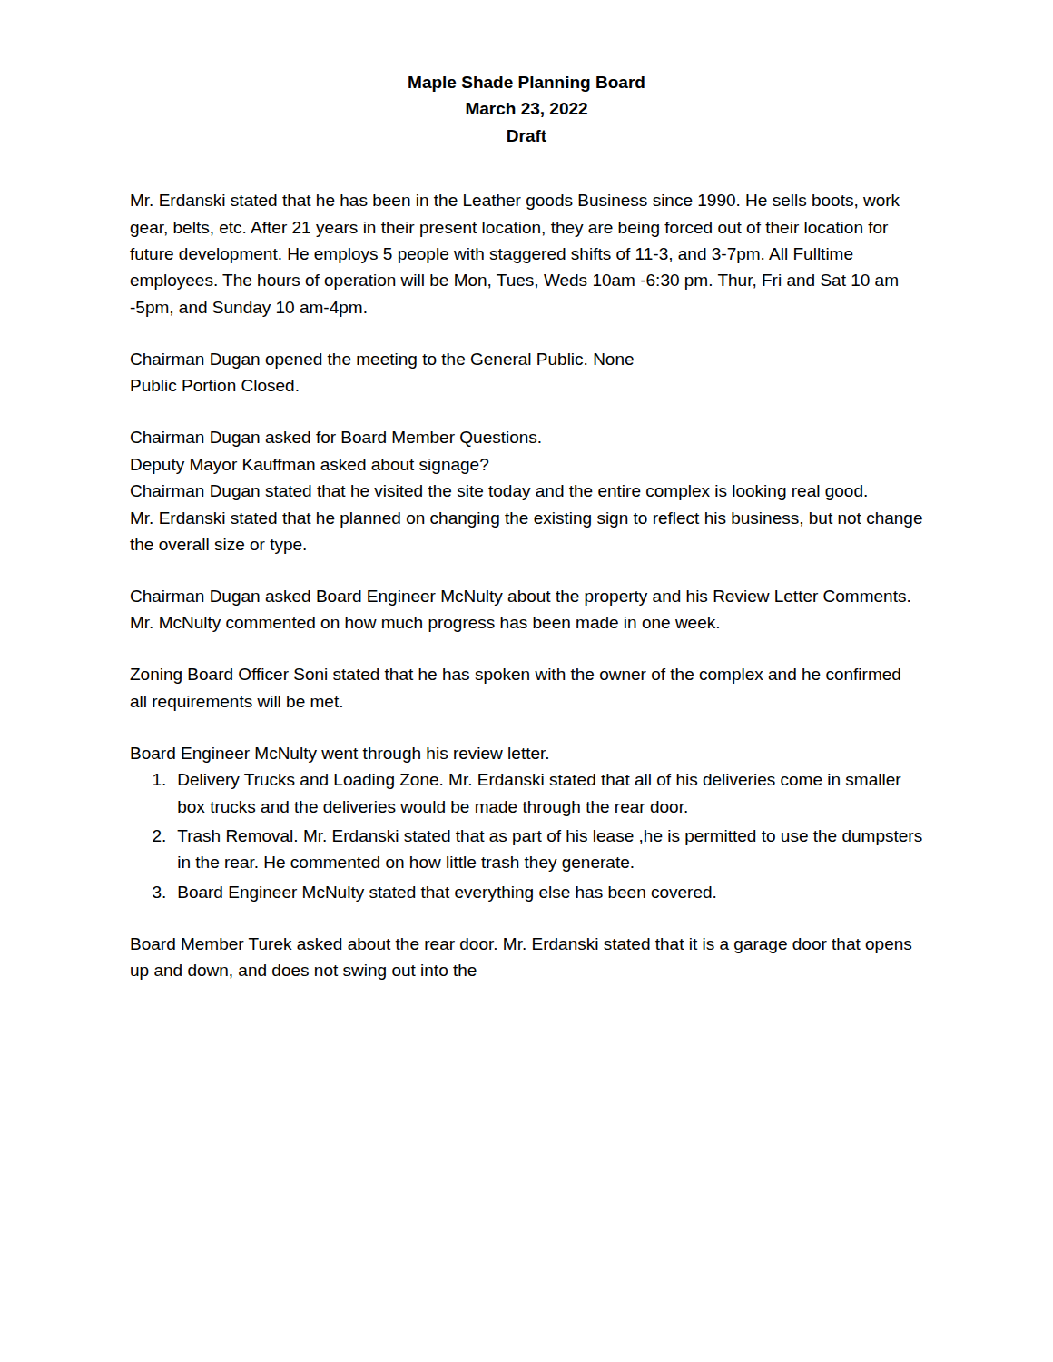Maple Shade Planning Board March 23, 2022 Draft
Mr. Erdanski stated that he has been in the Leather goods Business since 1990. He sells boots, work gear, belts, etc. After 21 years in their present location, they are being forced out of their location for future development. He employs 5 people with staggered shifts of 11-3, and 3-7pm. All Fulltime employees. The hours of operation will be Mon, Tues, Weds 10am -6:30 pm. Thur, Fri and Sat 10 am -5pm, and Sunday 10 am-4pm.
Chairman Dugan opened the meeting to the General Public. None
Public Portion Closed.
Chairman Dugan asked for Board Member Questions.
Deputy Mayor Kauffman asked about signage?
Chairman Dugan stated that he visited the site today and the entire complex is looking real good.
Mr. Erdanski stated that he planned on changing the existing sign to reflect his business, but not change the overall size or type.
Chairman Dugan asked Board Engineer McNulty about the property and his Review Letter Comments. Mr. McNulty commented on how much progress has been made in one week.
Zoning Board Officer Soni stated that he has spoken with the owner of the complex and he confirmed all requirements will be met.
Board Engineer McNulty went through his review letter.
Delivery Trucks and Loading Zone. Mr. Erdanski stated that all of his deliveries come in smaller box trucks and the deliveries would be made through the rear door.
Trash Removal. Mr. Erdanski stated that as part of his lease ,he is permitted to use the dumpsters in the rear. He commented on how little trash they generate.
Board Engineer McNulty stated that everything else has been covered.
Board Member Turek asked about the rear door. Mr. Erdanski stated that it is a garage door that opens up and down, and does not swing out into the